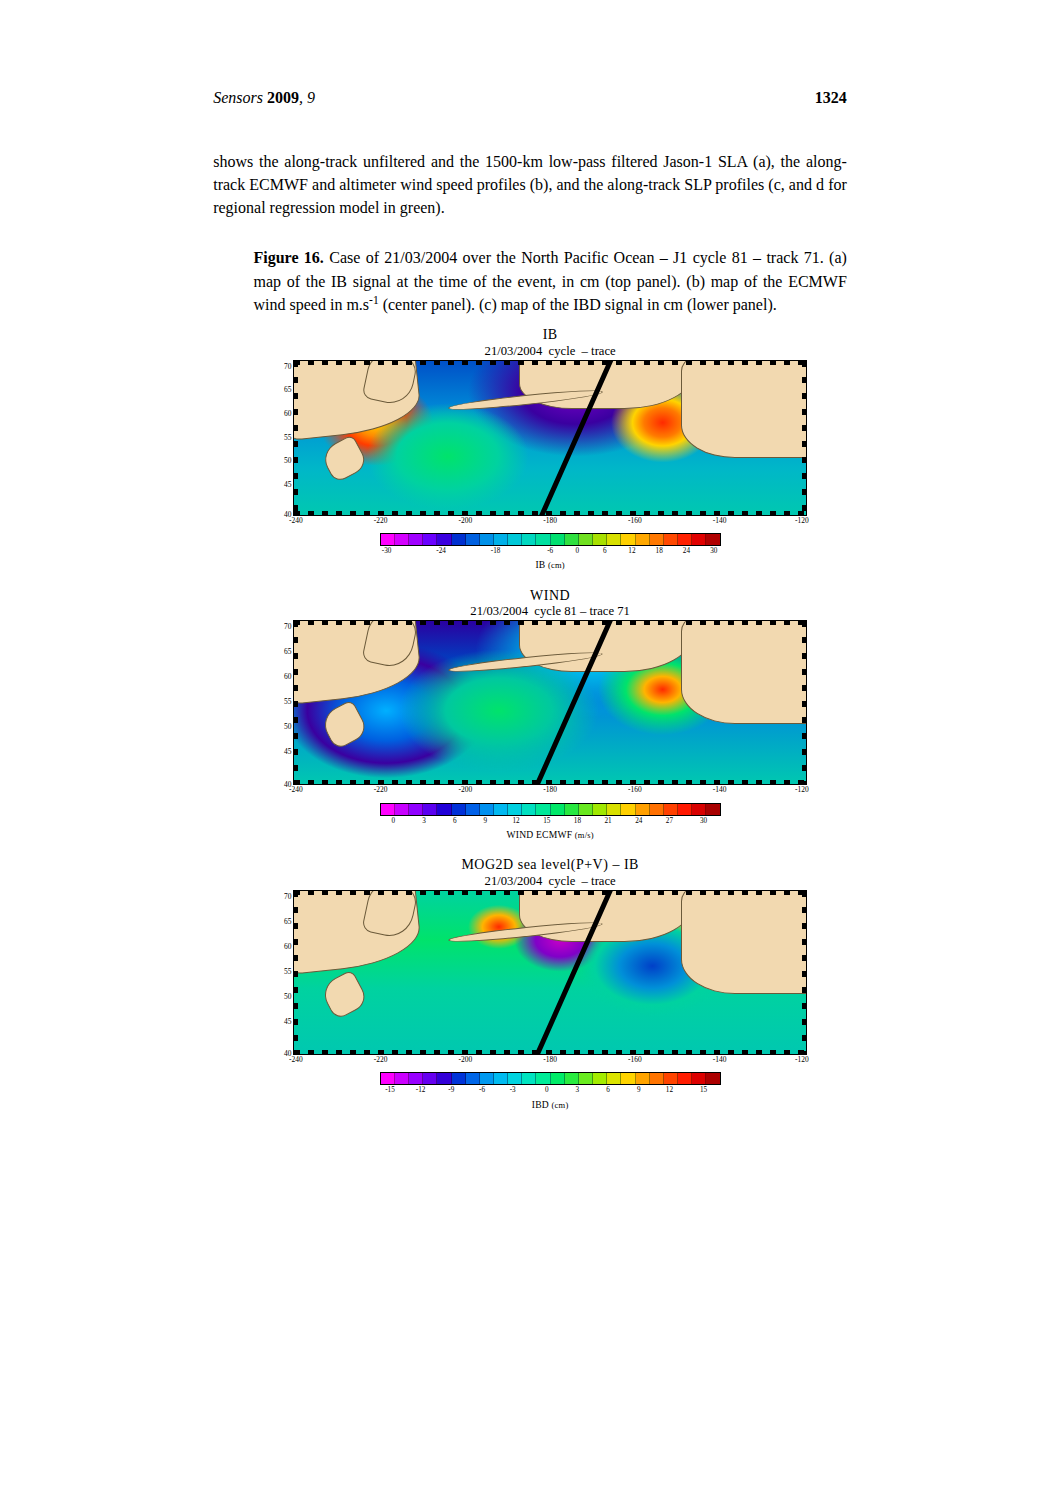Sensors 2009, 9
1324
shows the along-track unfiltered and the 1500-km low-pass filtered Jason-1 SLA (a), the along-track ECMWF and altimeter wind speed profiles (b), and the along-track SLP profiles (c, and d for regional regression model in green).
Figure 16. Case of 21/03/2004 over the North Pacific Ocean – J1 cycle 81 – track 71. (a) map of the IB signal at the time of the event, in cm (top panel). (b) map of the ECMWF wind speed in m.s-1 (center panel). (c) map of the IBD signal in cm (lower panel).
IB 21/03/2004 cycle – trace
70 65 60 55 50 45 40
-240 -220 -200 -180 -160 -140 -120
-30 -24 -18 -6 0 6 12 18 24 30
IB (cm)
WIND 21/03/2004 cycle 81 – trace 71
70 65 60 55 50 45 40
-240 -220 -200 -180 -160 -140 -120
0 3 6 9 12 15 18 21 24 27 30
WIND ECMWF (m/s)
MOG2D sea level(P+V) – IB 21/03/2004 cycle – trace
70 65 60 55 50 45 40
-240 -220 -200 -180 -160 -140 -120
-15 -12 -9 -6 -3 0 3 6 9 12 15
IBD (cm)